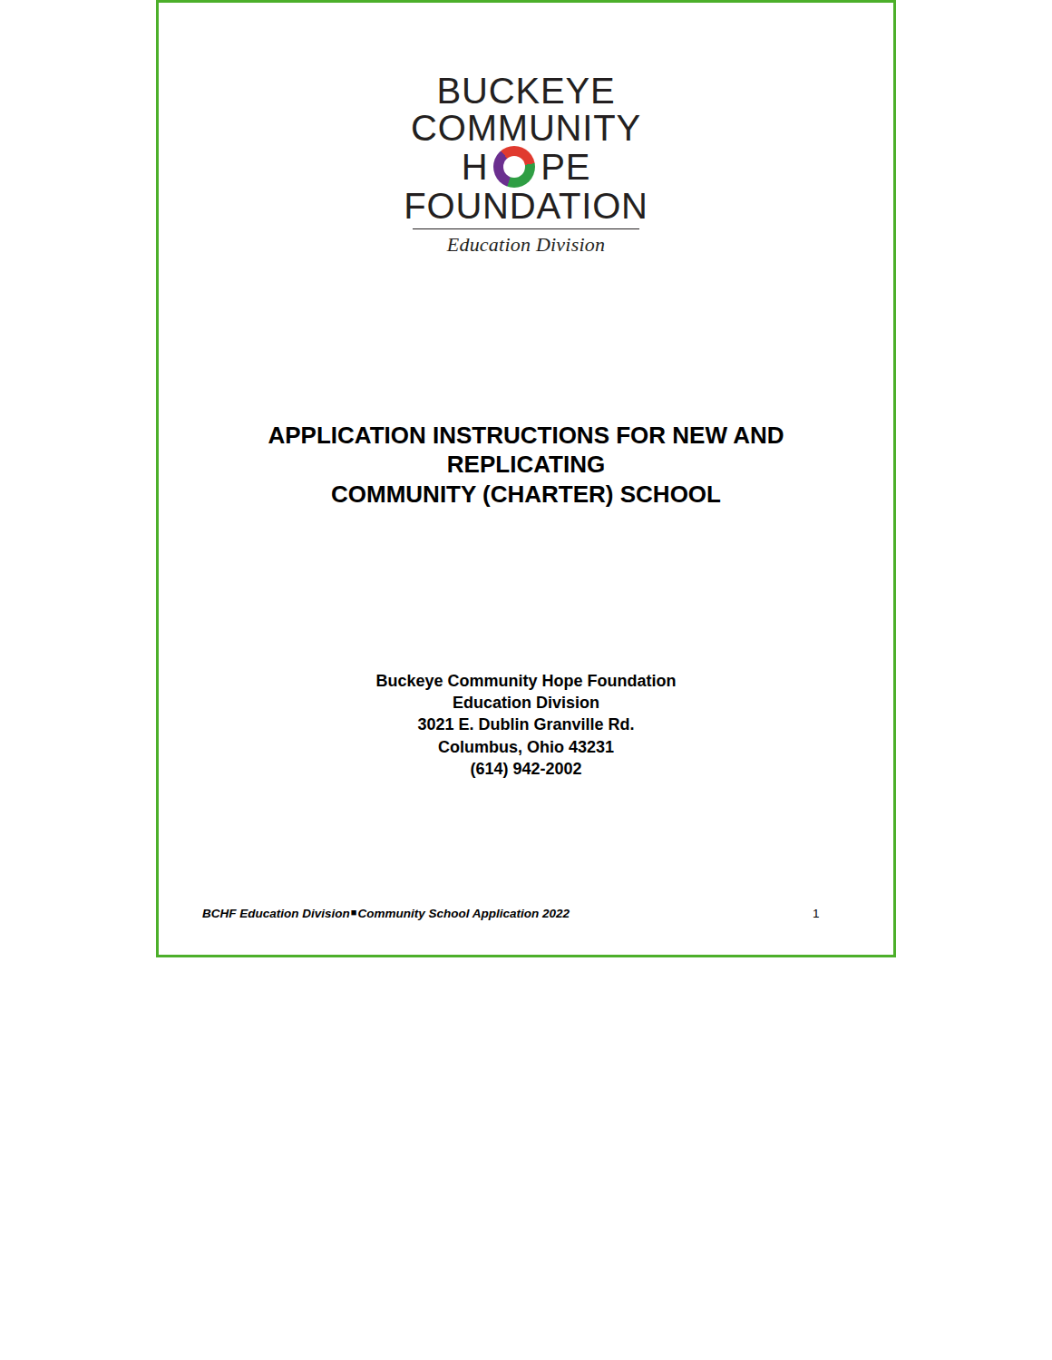BUCKEYE COMMUNITY
H PE
FOUNDATION
Education Division
APPLICATION INSTRUCTIONS FOR NEW AND REPLICATING
COMMUNITY (CHARTER) SCHOOL
Buckeye Community Hope Foundation
Education Division
3021 E. Dublin Granville Rd.
Columbus, Ohio 43231
(614) 942-2002
BCHF Education Division■Community School Application 2022 1